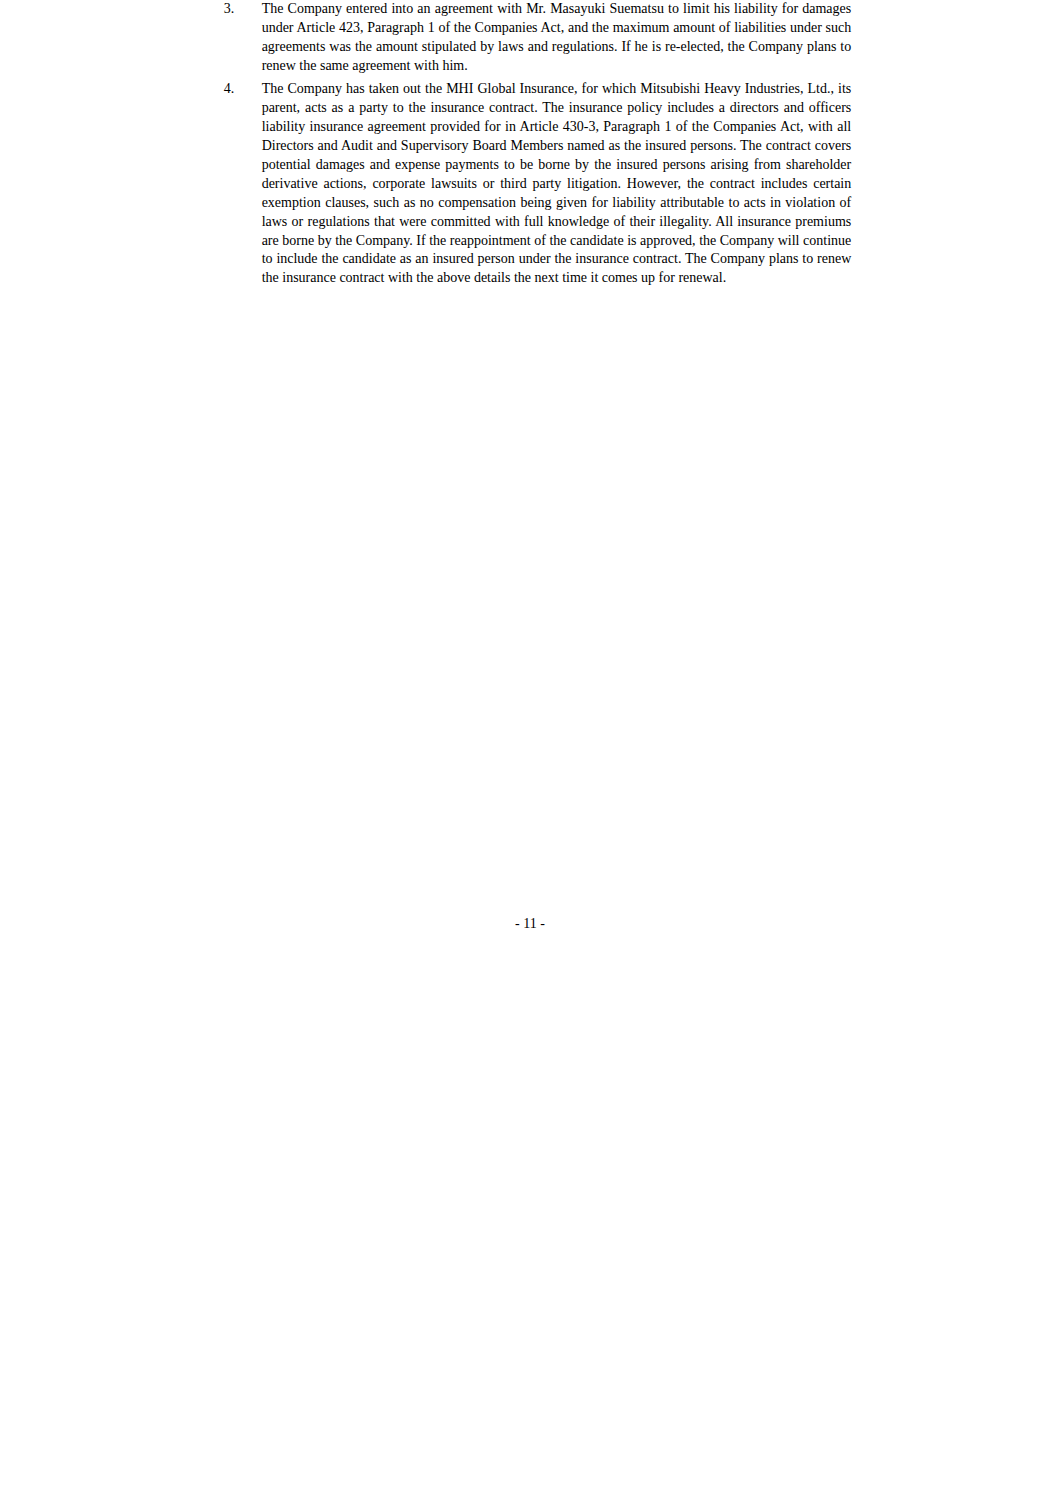The Company entered into an agreement with Mr. Masayuki Suematsu to limit his liability for damages under Article 423, Paragraph 1 of the Companies Act, and the maximum amount of liabilities under such agreements was the amount stipulated by laws and regulations. If he is re-elected, the Company plans to renew the same agreement with him.
The Company has taken out the MHI Global Insurance, for which Mitsubishi Heavy Industries, Ltd., its parent, acts as a party to the insurance contract. The insurance policy includes a directors and officers liability insurance agreement provided for in Article 430-3, Paragraph 1 of the Companies Act, with all Directors and Audit and Supervisory Board Members named as the insured persons. The contract covers potential damages and expense payments to be borne by the insured persons arising from shareholder derivative actions, corporate lawsuits or third party litigation. However, the contract includes certain exemption clauses, such as no compensation being given for liability attributable to acts in violation of laws or regulations that were committed with full knowledge of their illegality. All insurance premiums are borne by the Company. If the reappointment of the candidate is approved, the Company will continue to include the candidate as an insured person under the insurance contract. The Company plans to renew the insurance contract with the above details the next time it comes up for renewal.
- 11 -